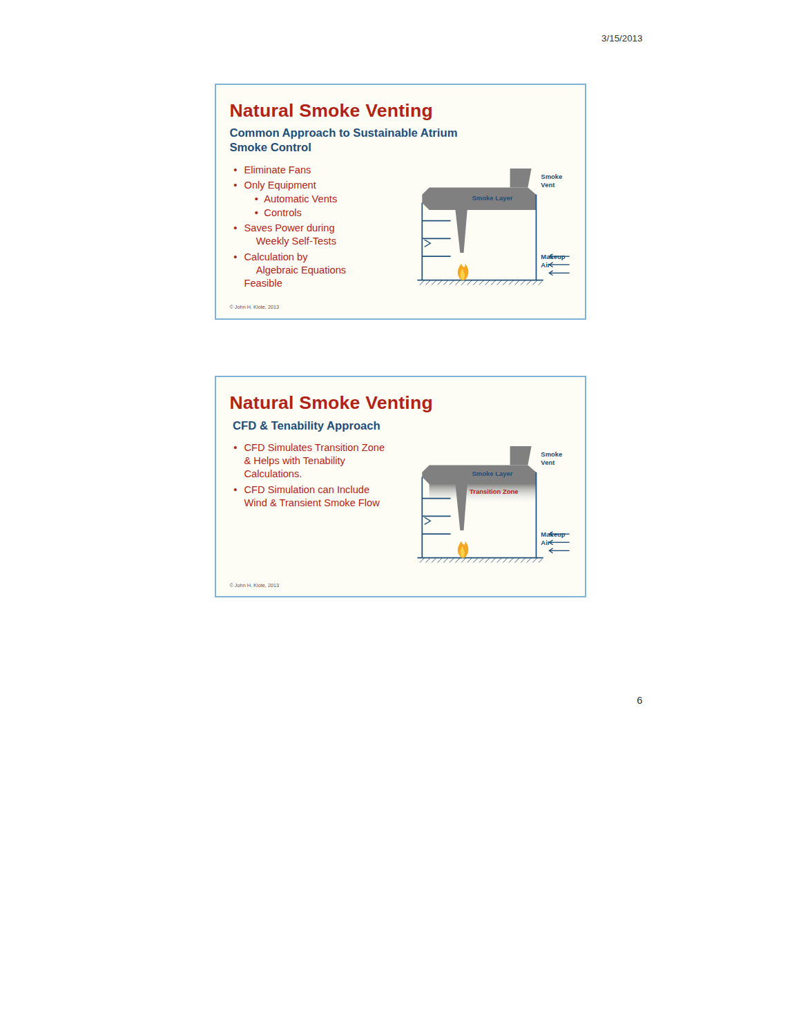3/15/2013
Natural Smoke Venting
Common Approach to Sustainable Atrium
Smoke Control
Eliminate Fans
Only Equipment
Automatic Vents
Controls
Saves Power during Weekly Self-Tests
Calculation by Algebraic Equations Feasible
Smoke Vent Smoke Layer Makeup Air
© John H. Klote, 2013
Natural Smoke Venting
CFD & Tenability Approach
CFD Simulates Transition Zone & Helps with Tenability Calculations.
CFD Simulation can Include Wind & Transient Smoke Flow
Smoke Vent Smoke Layer Transition Zone Makeup Air
© John H. Klote, 2013
6